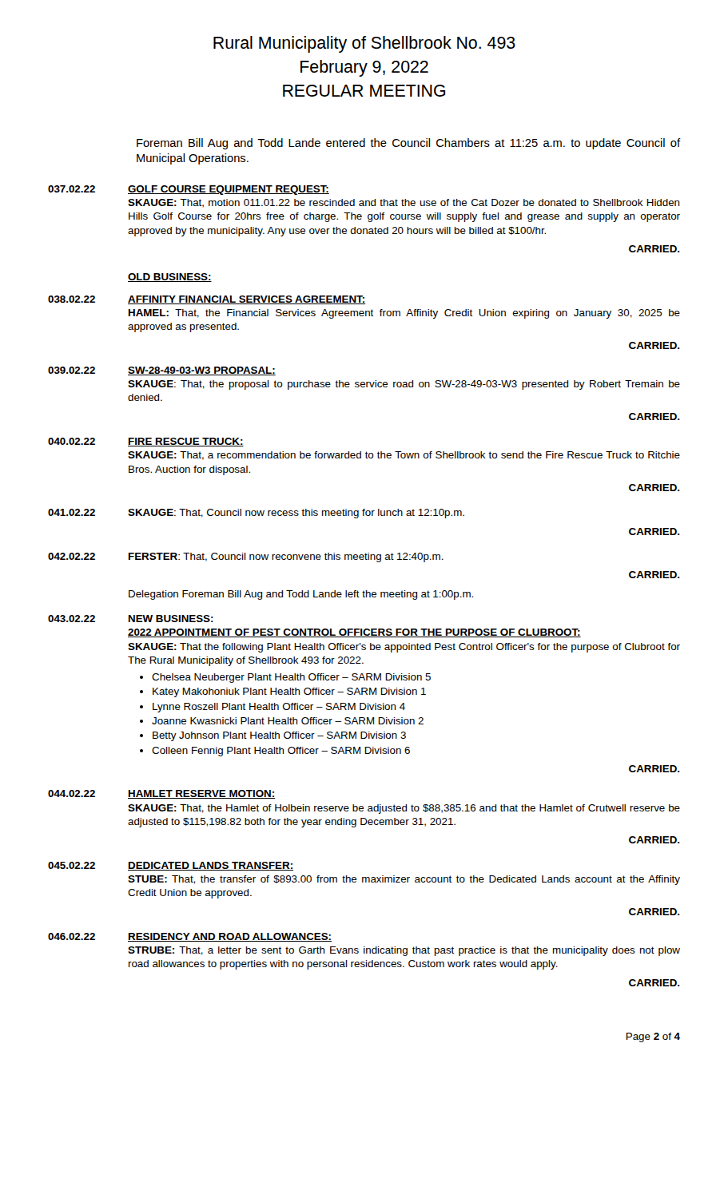Rural Municipality of Shellbrook No. 493
February 9, 2022
REGULAR MEETING
Foreman Bill Aug and Todd Lande entered the Council Chambers at 11:25 a.m. to update Council of Municipal Operations.
037.02.22
GOLF COURSE EQUIPMENT REQUEST:
SKAUGE: That, motion 011.01.22 be rescinded and that the use of the Cat Dozer be donated to Shellbrook Hidden Hills Golf Course for 20hrs free of charge. The golf course will supply fuel and grease and supply an operator approved by the municipality. Any use over the donated 20 hours will be billed at $100/hr.
CARRIED.
OLD BUSINESS:
038.02.22
AFFINITY FINANCIAL SERVICES AGREEMENT:
HAMEL: That, the Financial Services Agreement from Affinity Credit Union expiring on January 30, 2025 be approved as presented.
CARRIED.
039.02.22
SW-28-49-03-W3 PROPASAL:
SKAUGE: That, the proposal to purchase the service road on SW-28-49-03-W3 presented by Robert Tremain be denied.
CARRIED.
040.02.22
FIRE RESCUE TRUCK:
SKAUGE: That, a recommendation be forwarded to the Town of Shellbrook to send the Fire Rescue Truck to Ritchie Bros. Auction for disposal.
CARRIED.
041.02.22
SKAUGE: That, Council now recess this meeting for lunch at 12:10p.m.
CARRIED.
042.02.22
FERSTER: That, Council now reconvene this meeting at 12:40p.m.
CARRIED.
Delegation Foreman Bill Aug and Todd Lande left the meeting at 1:00p.m.
043.02.22
NEW BUSINESS:
2022 APPOINTMENT OF PEST CONTROL OFFICERS FOR THE PURPOSE OF CLUBROOT:
SKAUGE: That the following Plant Health Officer's be appointed Pest Control Officer's for the purpose of Clubroot for The Rural Municipality of Shellbrook 493 for 2022.
Chelsea Neuberger Plant Health Officer – SARM Division 5
Katey Makohoniuk Plant Health Officer – SARM Division 1
Lynne Roszell Plant Health Officer – SARM Division 4
Joanne Kwasnicki Plant Health Officer – SARM Division 2
Betty Johnson Plant Health Officer – SARM Division 3
Colleen Fennig Plant Health Officer – SARM Division 6
CARRIED.
044.02.22
HAMLET RESERVE MOTION:
SKAUGE: That, the Hamlet of Holbein reserve be adjusted to $88,385.16 and that the Hamlet of Crutwell reserve be adjusted to $115,198.82 both for the year ending December 31, 2021.
CARRIED.
045.02.22
DEDICATED LANDS TRANSFER:
STUBE: That, the transfer of $893.00 from the maximizer account to the Dedicated Lands account at the Affinity Credit Union be approved.
CARRIED.
046.02.22
RESIDENCY AND ROAD ALLOWANCES:
STRUBE: That, a letter be sent to Garth Evans indicating that past practice is that the municipality does not plow road allowances to properties with no personal residences. Custom work rates would apply.
CARRIED.
Page 2 of 4